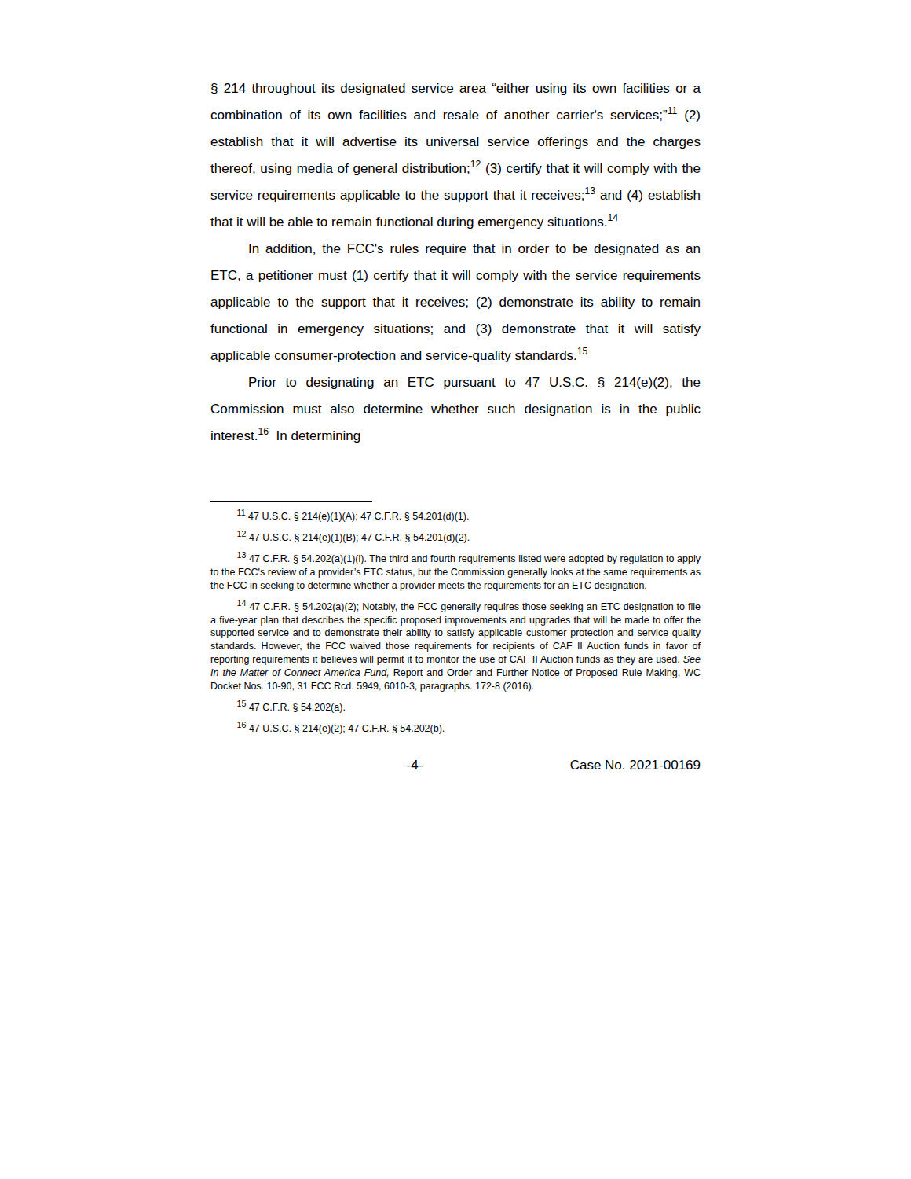§ 214 throughout its designated service area “either using its own facilities or a combination of its own facilities and resale of another carrier's services;”11 (2) establish that it will advertise its universal service offerings and the charges thereof, using media of general distribution;12 (3) certify that it will comply with the service requirements applicable to the support that it receives;13 and (4) establish that it will be able to remain functional during emergency situations.14
In addition, the FCC's rules require that in order to be designated as an ETC, a petitioner must (1) certify that it will comply with the service requirements applicable to the support that it receives; (2) demonstrate its ability to remain functional in emergency situations; and (3) demonstrate that it will satisfy applicable consumer-protection and service-quality standards.15
Prior to designating an ETC pursuant to 47 U.S.C. § 214(e)(2), the Commission must also determine whether such designation is in the public interest.16 In determining
11 47 U.S.C. § 214(e)(1)(A); 47 C.F.R. § 54.201(d)(1).
12 47 U.S.C. § 214(e)(1)(B); 47 C.F.R. § 54.201(d)(2).
13 47 C.F.R. § 54.202(a)(1)(i). The third and fourth requirements listed were adopted by regulation to apply to the FCC's review of a provider’s ETC status, but the Commission generally looks at the same requirements as the FCC in seeking to determine whether a provider meets the requirements for an ETC designation.
14 47 C.F.R. § 54.202(a)(2); Notably, the FCC generally requires those seeking an ETC designation to file a five-year plan that describes the specific proposed improvements and upgrades that will be made to offer the supported service and to demonstrate their ability to satisfy applicable customer protection and service quality standards. However, the FCC waived those requirements for recipients of CAF II Auction funds in favor of reporting requirements it believes will permit it to monitor the use of CAF II Auction funds as they are used. See In the Matter of Connect America Fund, Report and Order and Further Notice of Proposed Rule Making, WC Docket Nos. 10-90, 31 FCC Rcd. 5949, 6010-3, paragraphs. 172-8 (2016).
15 47 C.F.R. § 54.202(a).
16 47 U.S.C. § 214(e)(2); 47 C.F.R. § 54.202(b).
-4- Case No. 2021-00169